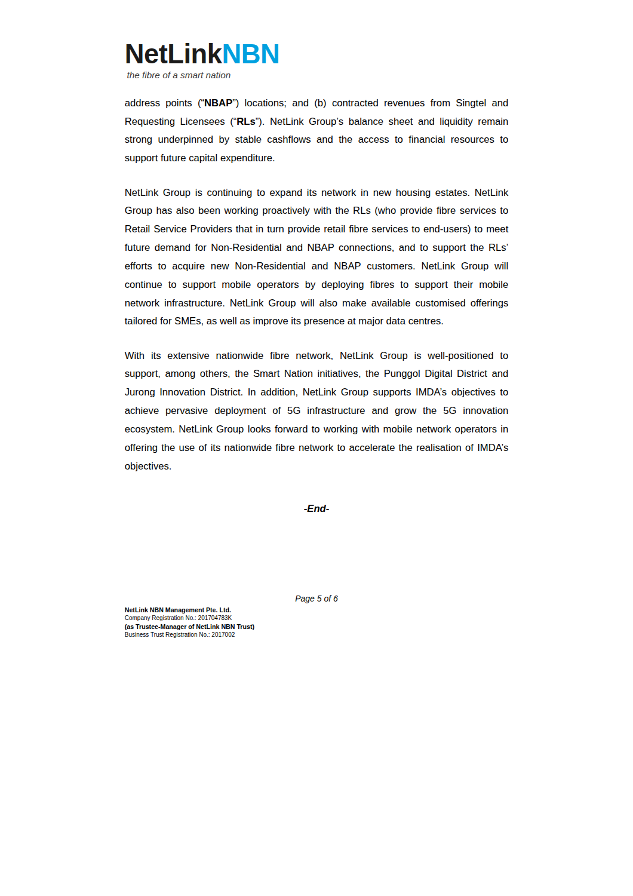Net Link NBN
the fibre of a smart nation
address points (“NBAP”) locations; and (b) contracted revenues from Singtel and Requesting Licensees (“RLs”). NetLink Group’s balance sheet and liquidity remain strong underpinned by stable cashflows and the access to financial resources to support future capital expenditure.
NetLink Group is continuing to expand its network in new housing estates. NetLink Group has also been working proactively with the RLs (who provide fibre services to Retail Service Providers that in turn provide retail fibre services to end-users) to meet future demand for Non-Residential and NBAP connections, and to support the RLs’ efforts to acquire new Non-Residential and NBAP customers. NetLink Group will continue to support mobile operators by deploying fibres to support their mobile network infrastructure. NetLink Group will also make available customised offerings tailored for SMEs, as well as improve its presence at major data centres.
With its extensive nationwide fibre network, NetLink Group is well-positioned to support, among others, the Smart Nation initiatives, the Punggol Digital District and Jurong Innovation District. In addition, NetLink Group supports IMDA’s objectives to achieve pervasive deployment of 5G infrastructure and grow the 5G innovation ecosystem. NetLink Group looks forward to working with mobile network operators in offering the use of its nationwide fibre network to accelerate the realisation of IMDA’s objectives.
-End-
Page 5 of 6
NetLink NBN Management Pte. Ltd.
Company Registration No.: 201704783K
(as Trustee-Manager of NetLink NBN Trust)
Business Trust Registration No.: 2017002